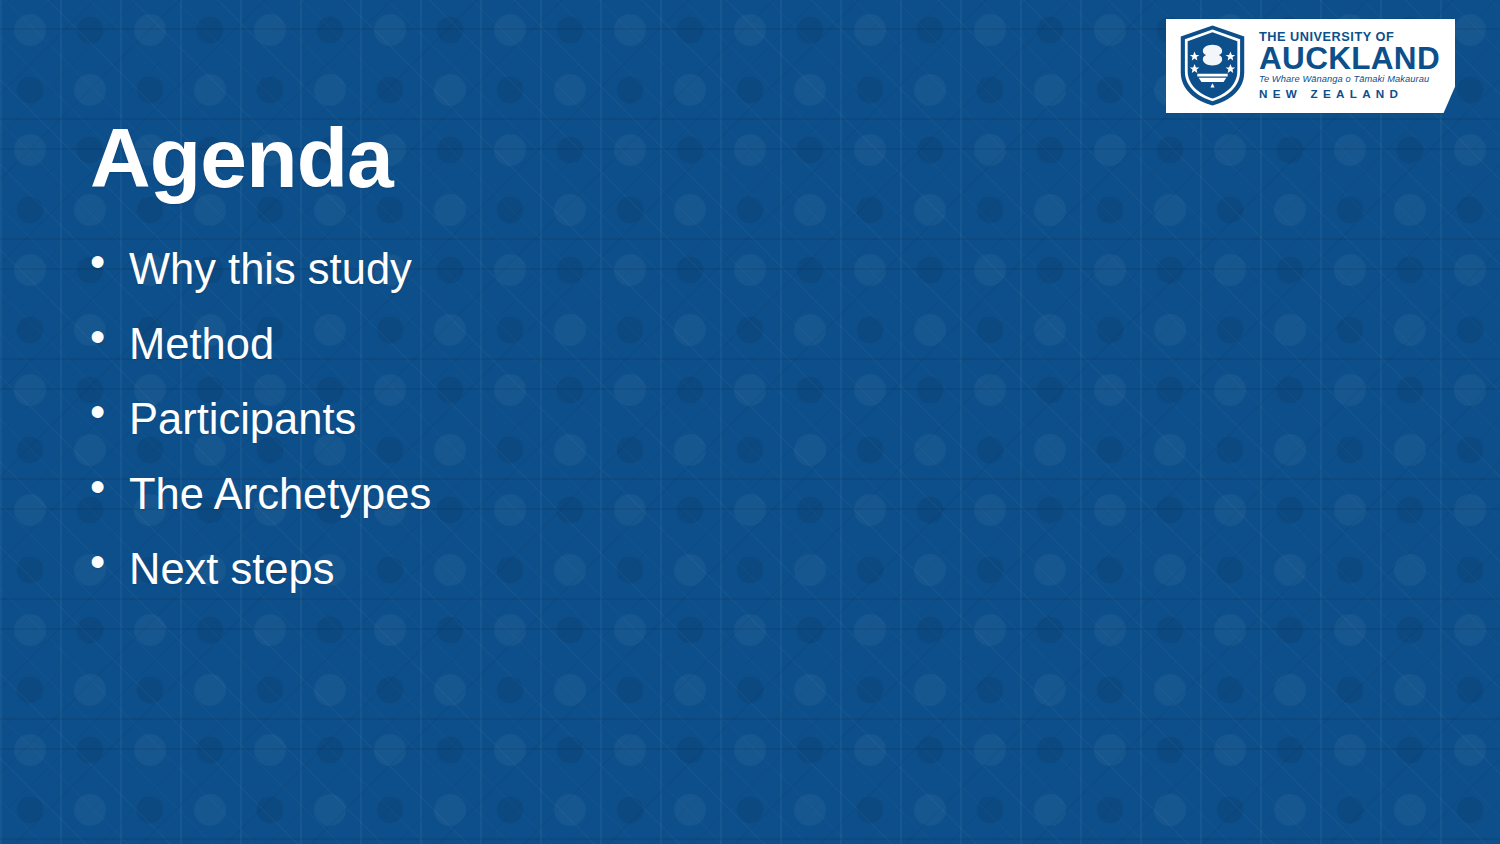The University of
Auckland
Te Whare Wānanga o Tāmaki Makaurau
New Zealand
Agenda
•Why this study
•Method
•Participants
•The Archetypes
•Next steps